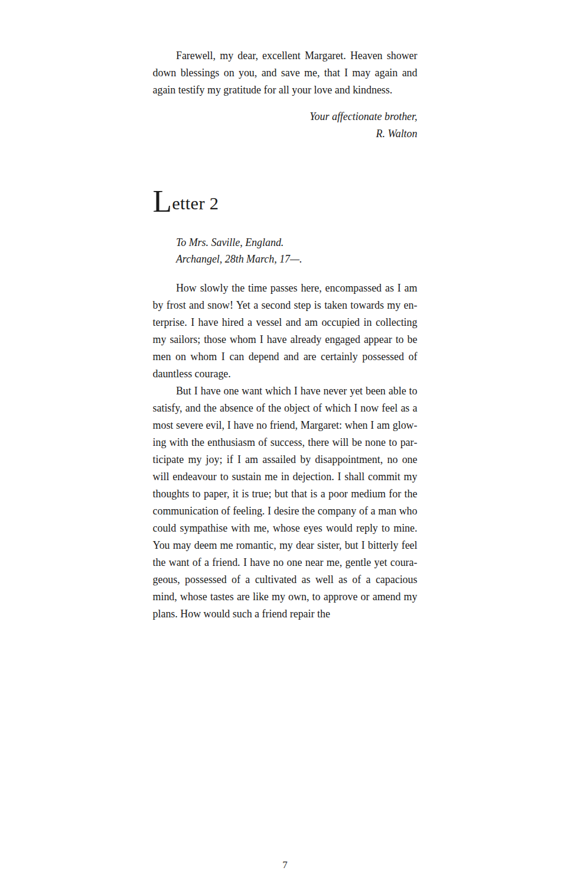Farewell, my dear, excellent Margaret. Heaven shower down blessings on you, and save me, that I may again and again testify my gratitude for all your love and kindness.
Your affectionate brother,
R. Walton
Letter 2
To Mrs. Saville, England. Archangel, 28th March, 17—.
How slowly the time passes here, encompassed as I am by frost and snow! Yet a second step is taken towards my enterprise. I have hired a vessel and am occupied in collecting my sailors; those whom I have already engaged appear to be men on whom I can depend and are certainly possessed of dauntless courage.
But I have one want which I have never yet been able to satisfy, and the absence of the object of which I now feel as a most severe evil, I have no friend, Margaret: when I am glowing with the enthusiasm of success, there will be none to participate my joy; if I am assailed by disappointment, no one will endeavour to sustain me in dejection. I shall commit my thoughts to paper, it is true; but that is a poor medium for the communication of feeling. I desire the company of a man who could sympathise with me, whose eyes would reply to mine. You may deem me romantic, my dear sister, but I bitterly feel the want of a friend. I have no one near me, gentle yet courageous, possessed of a cultivated as well as of a capacious mind, whose tastes are like my own, to approve or amend my plans. How would such a friend repair the
7